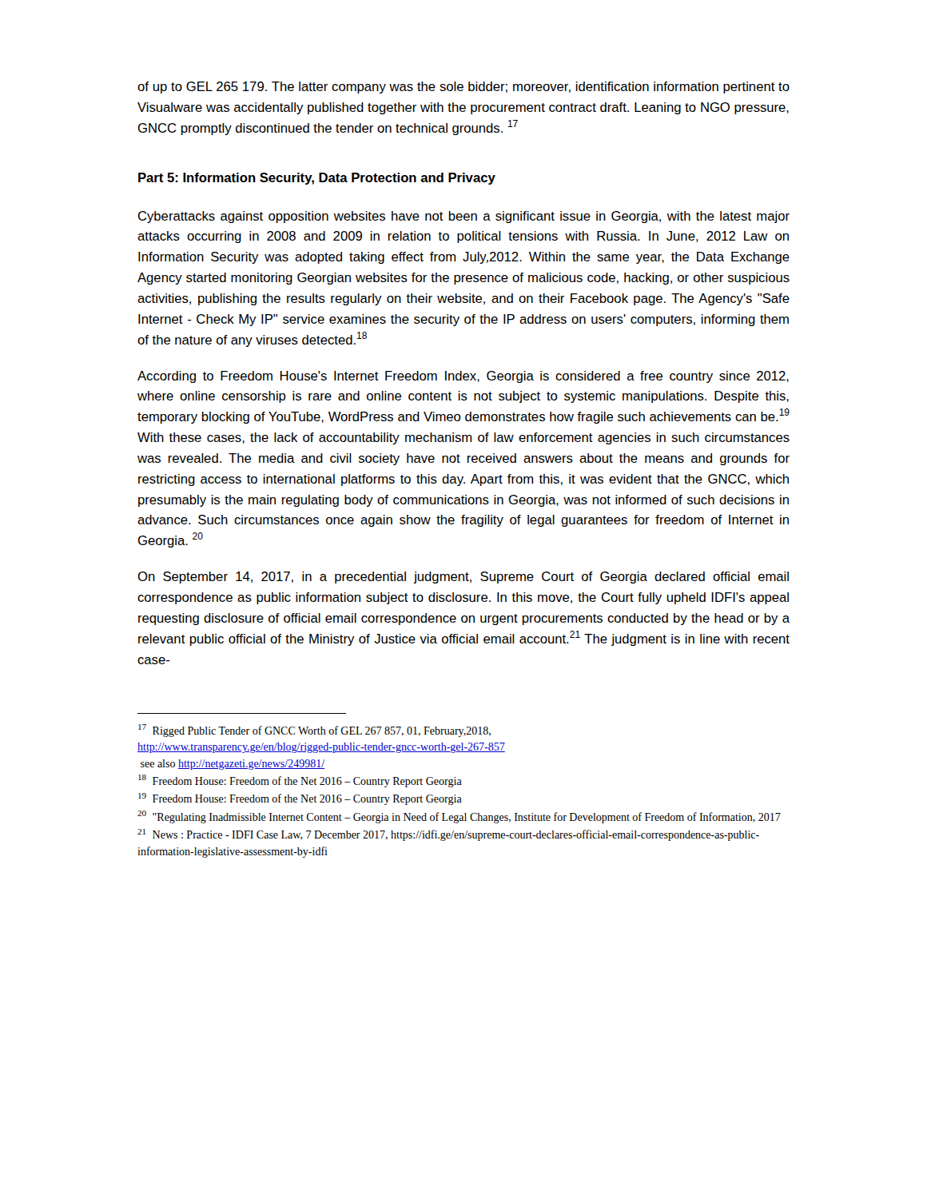of up to GEL 265 179. The latter company was the sole bidder; moreover, identification information pertinent to Visualware was accidentally published together with the procurement contract draft. Leaning to NGO pressure, GNCC promptly discontinued the tender on technical grounds. 17
Part 5: Information Security, Data Protection and Privacy
Cyberattacks against opposition websites have not been a significant issue in Georgia, with the latest major attacks occurring in 2008 and 2009 in relation to political tensions with Russia. In June, 2012 Law on Information Security was adopted taking effect from July,2012. Within the same year, the Data Exchange Agency started monitoring Georgian websites for the presence of malicious code, hacking, or other suspicious activities, publishing the results regularly on their website, and on their Facebook page. The Agency's "Safe Internet - Check My IP" service examines the security of the IP address on users' computers, informing them of the nature of any viruses detected.18
According to Freedom House's Internet Freedom Index, Georgia is considered a free country since 2012, where online censorship is rare and online content is not subject to systemic manipulations. Despite this, temporary blocking of YouTube, WordPress and Vimeo demonstrates how fragile such achievements can be.19 With these cases, the lack of accountability mechanism of law enforcement agencies in such circumstances was revealed. The media and civil society have not received answers about the means and grounds for restricting access to international platforms to this day. Apart from this, it was evident that the GNCC, which presumably is the main regulating body of communications in Georgia, was not informed of such decisions in advance. Such circumstances once again show the fragility of legal guarantees for freedom of Internet in Georgia. 20
On September 14, 2017, in a precedential judgment, Supreme Court of Georgia declared official email correspondence as public information subject to disclosure. In this move, the Court fully upheld IDFI's appeal requesting disclosure of official email correspondence on urgent procurements conducted by the head or by a relevant public official of the Ministry of Justice via official email account.21 The judgment is in line with recent case-
17 Rigged Public Tender of GNCC Worth of GEL 267 857, 01, February,2018,
http://www.transparency.ge/en/blog/rigged-public-tender-gncc-worth-gel-267-857
see also http://netgazeti.ge/news/249981/
18 Freedom House: Freedom of the Net 2016 – Country Report Georgia
19 Freedom House: Freedom of the Net 2016 – Country Report Georgia
20 "Regulating Inadmissible Internet Content – Georgia in Need of Legal Changes, Institute for Development of Freedom of Information, 2017
21 News : Practice - IDFI Case Law, 7 December 2017, https://idfi.ge/en/supreme-court-declares-official-email-correspondence-as-public-information-legislative-assessment-by-idfi